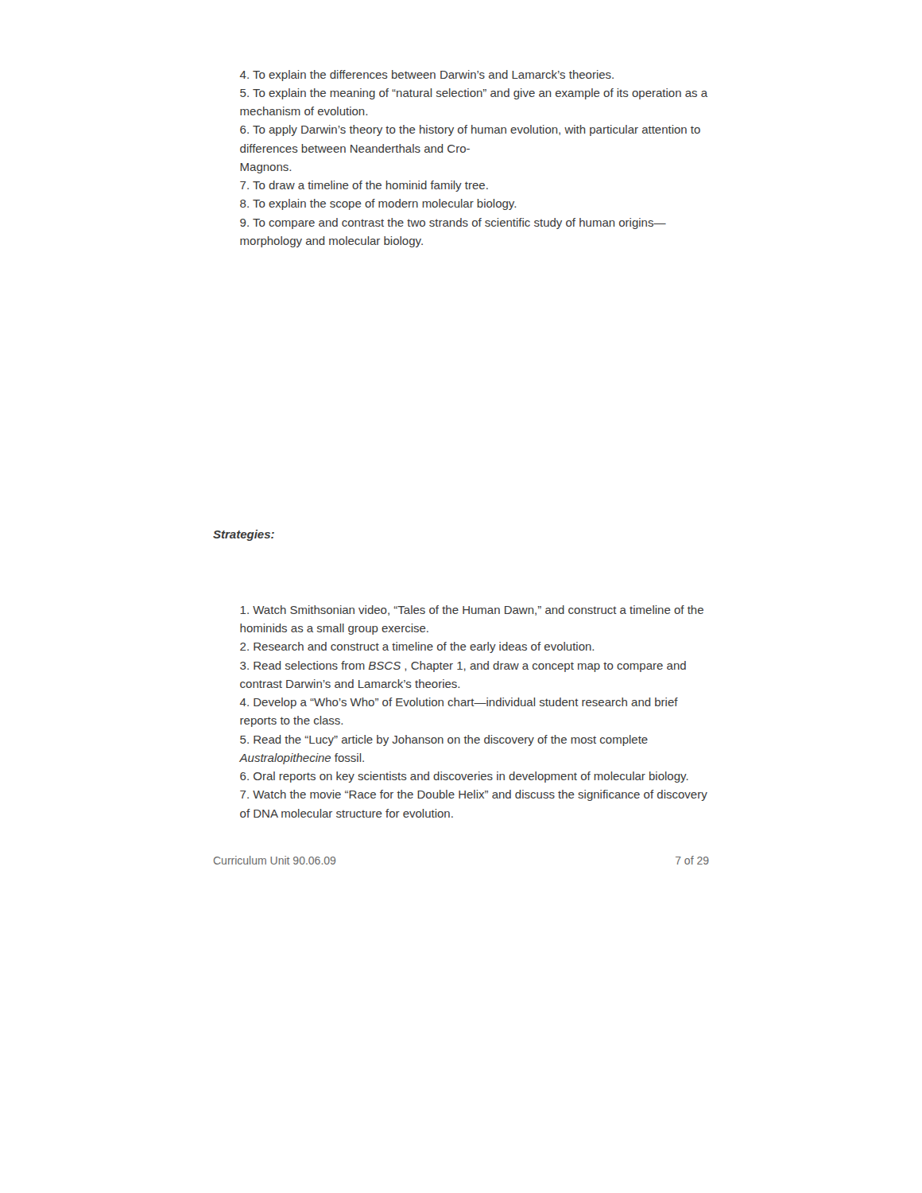4. To explain the differences between Darwin’s and Lamarck’s theories.
5. To explain the meaning of “natural selection” and give an example of its operation as a mechanism of evolution.
6. To apply Darwin’s theory to the history of human evolution, with particular attention to differences between Neanderthals and Cro-
Magnons.
7. To draw a timeline of the hominid family tree.
8. To explain the scope of modern molecular biology.
9. To compare and contrast the two strands of scientific study of human origins—morphology and molecular biology.
Strategies:
1. Watch Smithsonian video, “Tales of the Human Dawn,” and construct a timeline of the hominids as a small group exercise.
2. Research and construct a timeline of the early ideas of evolution.
3. Read selections from BSCS , Chapter 1, and draw a concept map to compare and contrast Darwin’s and Lamarck’s theories.
4. Develop a “Who’s Who” of Evolution chart—individual student research and brief reports to the class.
5. Read the “Lucy” article by Johanson on the discovery of the most complete Australopithecine fossil.
6. Oral reports on key scientists and discoveries in development of molecular biology.
7. Watch the movie “Race for the Double Helix” and discuss the significance of discovery of DNA molecular structure for evolution.
Curriculum Unit 90.06.09 7 of 29